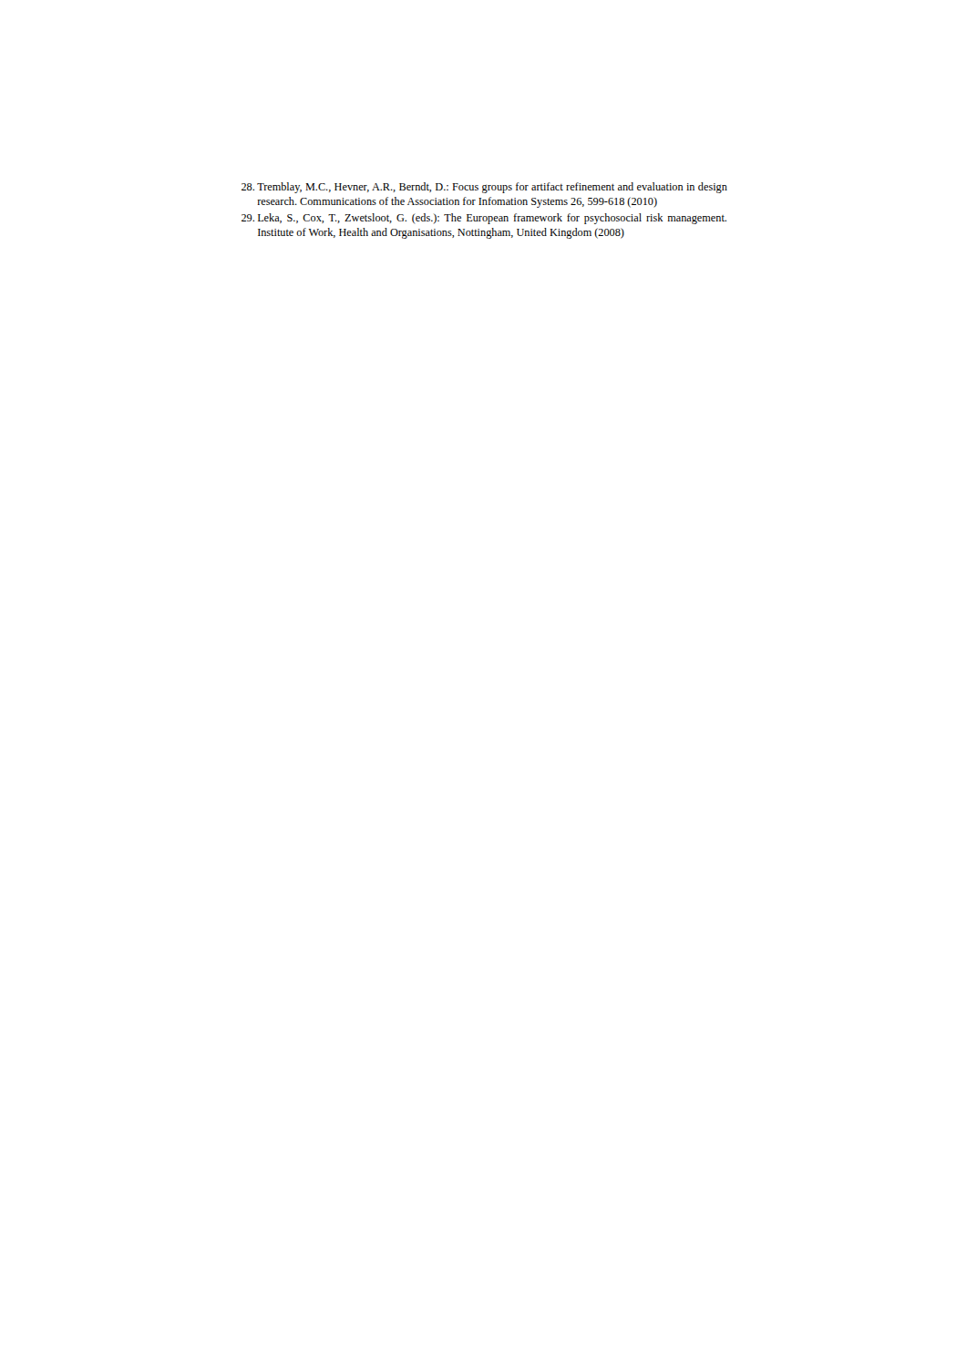28. Tremblay, M.C., Hevner, A.R., Berndt, D.: Focus groups for artifact refinement and evaluation in design research. Communications of the Association for Infomation Systems 26, 599-618 (2010)
29. Leka, S., Cox, T., Zwetsloot, G. (eds.): The European framework for psychosocial risk management. Institute of Work, Health and Organisations, Nottingham, United Kingdom (2008)